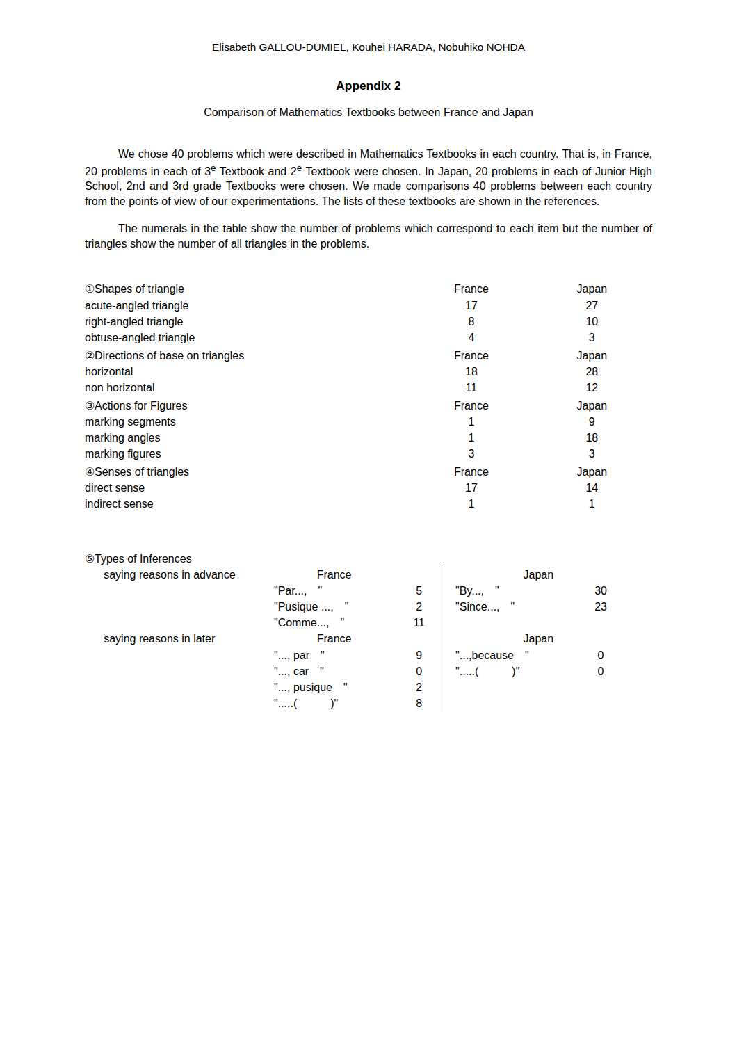Elisabeth GALLOU-DUMIEL, Kouhei HARADA, Nobuhiko NOHDA
Appendix 2
Comparison of Mathematics Textbooks between France and Japan
We chose 40 problems which were described in Mathematics Textbooks in each country. That is, in France, 20 problems in each of 3e Textbook and 2e Textbook were chosen. In Japan, 20 problems in each of Junior High School, 2nd and 3rd grade Textbooks were chosen. We made comparisons 40 problems between each country from the points of view of our experimentations. The lists of these textbooks are shown in the references.
The numerals in the table show the number of problems which correspond to each item but the number of triangles show the number of all triangles in the problems.
| ①Shapes of triangle | France | Japan |
| acute-angled triangle | 17 | 27 |
| right-angled triangle | 8 | 10 |
| obtuse-angled triangle | 4 | 3 |
| ②Directions of base on triangles | France | Japan |
| horizontal | 18 | 28 |
| non horizontal | 11 | 12 |
| ③Actions for Figures | France | Japan |
| marking segments | 1 | 9 |
| marking angles | 1 | 18 |
| marking figures | 3 | 3 |
| ④Senses of triangles | France | Japan |
| direct sense | 17 | 14 |
| indirect sense | 1 | 1 |
⑤Types of Inferences
| saying reasons in advance | France | | | Japan |
| | "Par..., " | 5 | | "By..., " | 30 |
| | "Pusique ..., " | 2 | | "Since..., " | 23 |
| | "Comme..., " | 11 | | | |
| saying reasons in later | France | | | Japan |
| | "..., par " | 9 | | "...,because " | 0 |
| | "..., car " | 0 | | ".....( )" | 0 |
| | "..., pusique " | 2 | | | |
| | ".....( )" | 8 | | | |